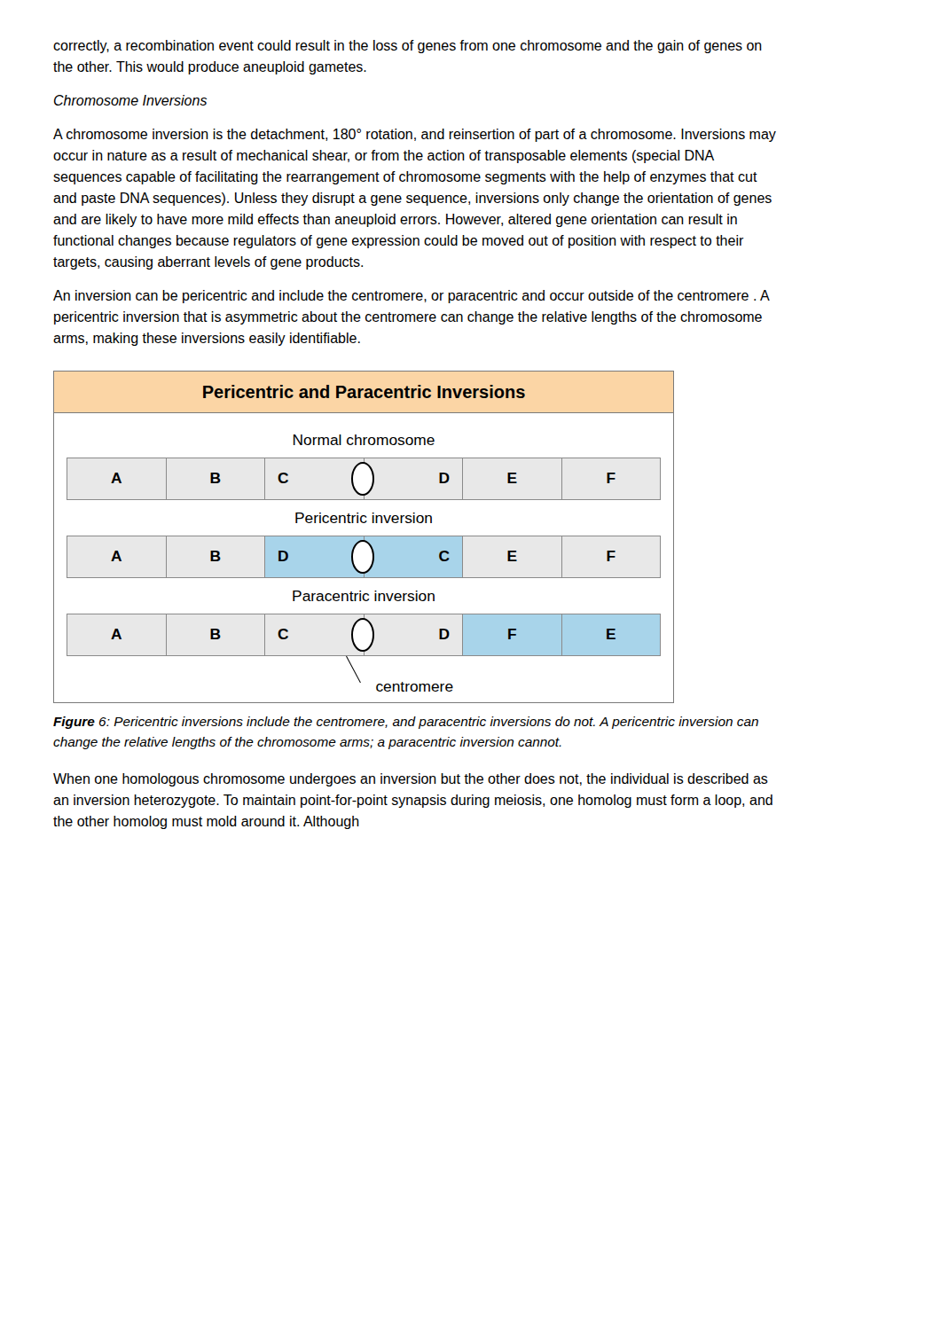correctly, a recombination event could result in the loss of genes from one chromosome and the gain of genes on the other. This would produce aneuploid gametes.
Chromosome Inversions
A chromosome inversion is the detachment, 180° rotation, and reinsertion of part of a chromosome. Inversions may occur in nature as a result of mechanical shear, or from the action of transposable elements (special DNA sequences capable of facilitating the rearrangement of chromosome segments with the help of enzymes that cut and paste DNA sequences). Unless they disrupt a gene sequence, inversions only change the orientation of genes and are likely to have more mild effects than aneuploid errors. However, altered gene orientation can result in functional changes because regulators of gene expression could be moved out of position with respect to their targets, causing aberrant levels of gene products.
An inversion can be pericentric and include the centromere, or paracentric and occur outside of the centromere . A pericentric inversion that is asymmetric about the centromere can change the relative lengths of the chromosome arms, making these inversions easily identifiable.
Pericentric and Paracentric Inversions
Normal chromosome
| A | B | C | D | E | F |
Pericentric inversion
| A | B | D | C | E | F |
Paracentric inversion
| A | B | C | D | F | E |
centromere
Figure 6: Pericentric inversions include the centromere, and paracentric inversions do not. A pericentric inversion can change the relative lengths of the chromosome arms; a paracentric inversion cannot.
When one homologous chromosome undergoes an inversion but the other does not, the individual is described as an inversion heterozygote. To maintain point-for-point synapsis during meiosis, one homolog must form a loop, and the other homolog must mold around it. Although